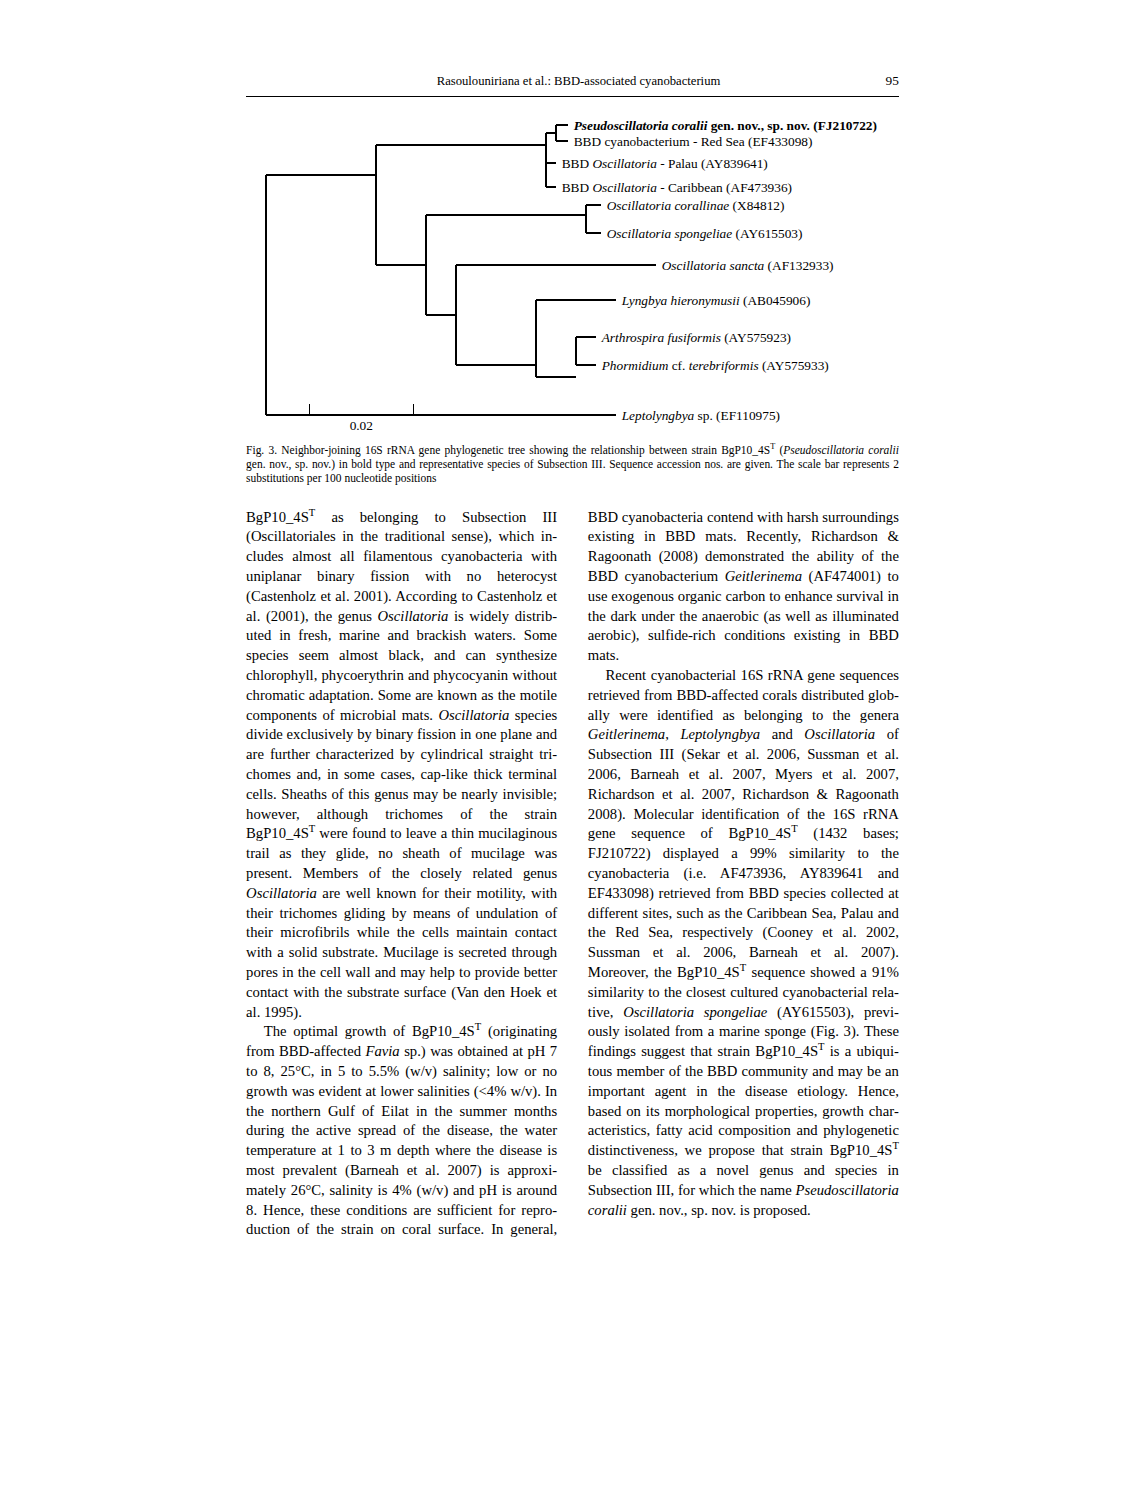Rasoulouniriana et al.: BBD-associated cyanobacterium
95
Pseudoscillatoria coralii gen. nov., sp. nov. (FJ210722)
BBD cyanobacterium - Red Sea (EF433098)
BBD Oscillatoria - Palau (AY839641)
BBD Oscillatoria - Caribbean (AF473936)
Oscillatoria corallinae (X84812)
Oscillatoria spongeliae (AY615503)
Oscillatoria sancta (AF132933)
Lyngbya hieronymusii (AB045906)
Arthrospira fusiformis (AY575923)
Phormidium cf. terebriformis (AY575933)
Leptolyngbya sp. (EF110975)
0.02
Fig. 3. Neighbor-joining 16S rRNA gene phylogenetic tree showing the relationship between strain BgP10_4ST (Pseudoscillatoria coralii gen. nov., sp. nov.) in bold type and representative species of Subsection III. Sequence accession nos. are given. The scale bar represents 2 substitutions per 100 nucleotide positions
BgP10_4ST as belonging to Subsection III (Oscillatoriales in the traditional sense), which includes almost all filamentous cyanobacteria with uniplanar binary fission with no heterocyst (Castenholz et al. 2001). According to Castenholz et al. (2001), the genus Oscillatoria is widely distributed in fresh, marine and brackish waters. Some species seem almost black, and can synthesize chlorophyll, phycoerythrin and phycocyanin without chromatic adaptation. Some are known as the motile components of microbial mats. Oscillatoria species divide exclusively by binary fission in one plane and are further characterized by cylindrical straight trichomes and, in some cases, cap-like thick terminal cells. Sheaths of this genus may be nearly invisible; however, although trichomes of the strain BgP10_4ST were found to leave a thin mucilaginous trail as they glide, no sheath of mucilage was present. Members of the closely related genus Oscillatoria are well known for their motility, with their trichomes gliding by means of undulation of their microfibrils while the cells maintain contact with a solid substrate. Mucilage is secreted through pores in the cell wall and may help to provide better contact with the substrate surface (Van den Hoek et al. 1995).
The optimal growth of BgP10_4ST (originating from BBD-affected Favia sp.) was obtained at pH 7 to 8, 25°C, in 5 to 5.5% (w/v) salinity; low or no growth was evident at lower salinities (<4% w/v). In the northern Gulf of Eilat in the summer months during the active spread of the disease, the water temperature at 1 to 3 m depth where the disease is most prevalent (Barneah et al. 2007) is approximately 26°C, salinity is 4% (w/v) and pH is around 8. Hence, these conditions are sufficient for reproduction of the strain on coral surface. In general, BBD cyanobacteria contend with harsh surroundings existing in BBD mats. Recently, Richardson & Ragoonath (2008) demonstrated the ability of the BBD cyanobacterium Geitlerinema (AF474001) to use exogenous organic carbon to enhance survival in the dark under the anaerobic (as well as illuminated aerobic), sulfide-rich conditions existing in BBD mats.
Recent cyanobacterial 16S rRNA gene sequences retrieved from BBD-affected corals distributed globally were identified as belonging to the genera Geitlerinema, Leptolyngbya and Oscillatoria of Subsection III (Sekar et al. 2006, Sussman et al. 2006, Barneah et al. 2007, Myers et al. 2007, Richardson et al. 2007, Richardson & Ragoonath 2008). Molecular identification of the 16S rRNA gene sequence of BgP10_4ST (1432 bases; FJ210722) displayed a 99% similarity to the cyanobacteria (i.e. AF473936, AY839641 and EF433098) retrieved from BBD species collected at different sites, such as the Caribbean Sea, Palau and the Red Sea, respectively (Cooney et al. 2002, Sussman et al. 2006, Barneah et al. 2007). Moreover, the BgP10_4ST sequence showed a 91% similarity to the closest cultured cyanobacterial relative, Oscillatoria spongeliae (AY615503), previously isolated from a marine sponge (Fig. 3). These findings suggest that strain BgP10_4ST is a ubiquitous member of the BBD community and may be an important agent in the disease etiology. Hence, based on its morphological properties, growth characteristics, fatty acid composition and phylogenetic distinctiveness, we propose that strain BgP10_4ST be classified as a novel genus and species in Subsection III, for which the name Pseudoscillatoria coralii gen. nov., sp. nov. is proposed.